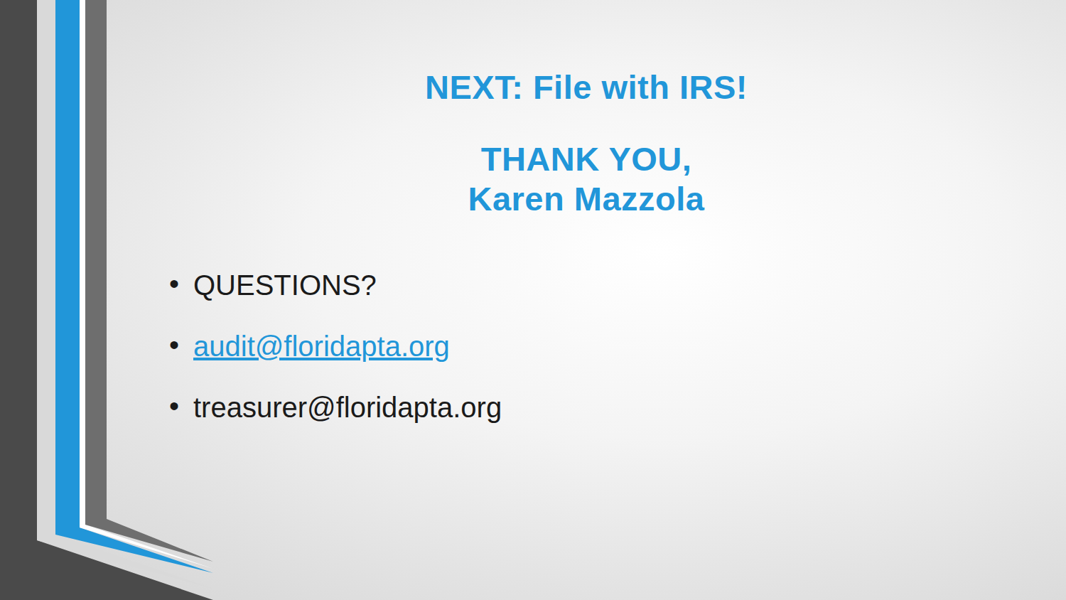NEXT: File with IRS! THANK YOU, Karen Mazzola
QUESTIONS?
audit@floridapta.org
treasurer@floridapta.org